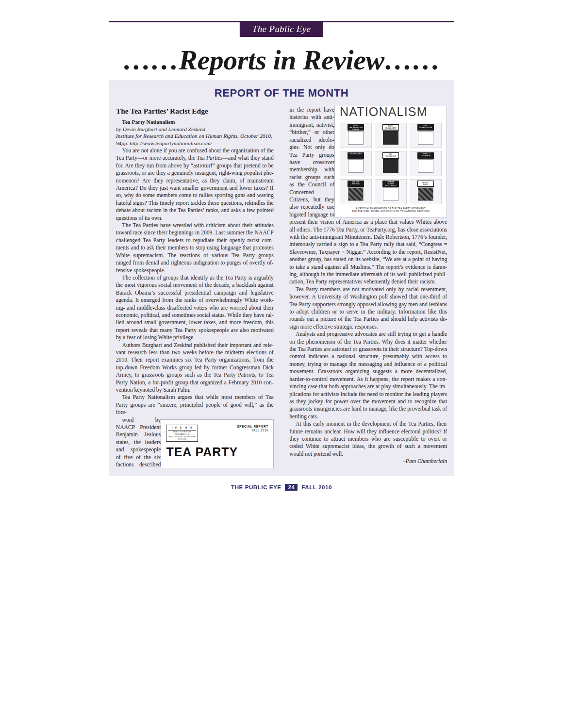The Public Eye
……Reports in Review……
REPORT OF THE MONTH
The Tea Parties’ Racist Edge
Tea Party Nationalism
by Devin Burghart and Leonard Zeskind
Institute for Research and Education on Human Rights, October 2010, 94pp. http://www.teapartynationalism.com/
You are not alone if you are confused about the organization of the Tea Party—or more accurately, the Tea Parties—and what they stand for. Are they run from above by “astroturf” groups that pretend to be grassroots, or are they a genuinely insurgent, right-wing populist phenomenon? Are they representative, as they claim, of mainstream America? Do they just want smaller government and lower taxes? If so, why do some members come to rallies sporting guns and waving hateful signs? This timely report tackles these questions, rekindles the debate about racism in the Tea Parties’ ranks, and asks a few pointed questions of its own.
The Tea Parties have wrestled with criticism about their attitudes toward race since their beginnings in 2009. Last summer the NAACP challenged Tea Party leaders to repudiate their openly racist comments and to ask their members to stop using language that promotes White supremacism. The reactions of various Tea Party groups ranged from denial and righteous indignation to purges of overtly offensive spokespeople.
The collection of groups that identify as the Tea Party is arguably the most vigorous social movement of the decade, a backlash against Barack Obama’s successful presidential campaign and legislative agenda. It emerged from the ranks of overwhelmingly White working- and middle-class disaffected voters who are worried about their economic, political, and sometimes social status. While they have rallied around small government, lower taxes, and more freedom, this report reveals that many Tea Party spokespeople are also motivated by a fear of losing White privilege.
Authors Burghart and Zeskind published their important and relevant research less than two weeks before the midterm elections of 2010. Their report examines six Tea Party organizations, from the top-down Freedom Works group led by former Congressman Dick Armey, to grassroots groups such as the Tea Party Patriots, to Tea Party Nation, a for-profit group that organized a February 2010 convention keynoted by Sarah Palin.
Tea Party Nationalism argues that while most members of Tea Party groups are “sincere, principled people of good will,” as the fore-
I R E H R INSTITUTE FOR RESEARCH &
EDUCATION ON HUMAN RIGHTS
SPECIAL REPORTFALL 2010
TEA PARTYNATIONALISM
BURY
THE AMERICAN
DREAM
BURY
OBAMACARE
WITH KENNEDY
DON'T
TREAD ON ME
OBAMACARE
NO
SOCIALISM
LIBERTY
OR DEATH
WE THE
PEOPLE
OBAMA
IS THE
ANTI-CHRIST
TAKE IT
BACK
A CRITICAL EXAMINATION OF THE TEA PARTY MOVEMENT
AND THE SIZE, SCOPE, AND FOCUS OF ITS NATIONAL FACTIONS
word by NAACP President Benjamin Jealous states, the leaders and spokespeople of five of the six factions described in the report have histories with anti-immigrant, nativist, “birther,” or other racialized ideologies. Not only do Tea Party groups have crossover membership with racist groups such as the Council of Concerned Citizens, but they also repeatedly use bigoted language to present their vision of America as a place that values Whites above all others. The 1776 Tea Party, or TeaParty.org, has close associations with the anti-immigrant Minutemen. Dale Robertson, 1776’s founder, infamously carried a sign to a Tea Party rally that said, “Congress = Slaveowner, Taxpayer = Niggar.” According to the report, ResistNet, another group, has stated on its website, “We are at a point of having to take a stand against all Muslims.” The report’s evidence is damning, although in the immediate aftermath of its well-publicized publication, Tea Party representatives vehemently denied their racism.
Tea Party members are not motivated only by racial resentment, however. A University of Washington poll showed that one-third of Tea Party supporters strongly opposed allowing gay men and lesbians to adopt children or to serve in the military. Information like this rounds out a picture of the Tea Parties and should help activists design more effective strategic responses.
Analysts and progressive advocates are still trying to get a handle on the phenomenon of the Tea Parties. Why does it matter whether the Tea Parties are astroturf or grassroots in their structure? Top-down control indicates a national structure, presumably with access to money, trying to manage the messaging and influence of a political movement. Grassroots organizing suggests a more decentralized, harder-to-control movement. As it happens, the report makes a convincing case that both approaches are at play simultaneously. The implications for activists include the need to monitor the leading players as they jockey for power over the movement and to recognize that grassroots insurgencies are hard to manage, like the proverbial task of herding cats.
At this early moment in the development of the Tea Parties, their future remains unclear. How will they influence electoral politics? If they continue to attract members who are susceptible to overt or coded White supremacist ideas, the growth of such a movement would not portend well.
–Pam Chamberlain
THE PUBLIC EYE 24 FALL 2010